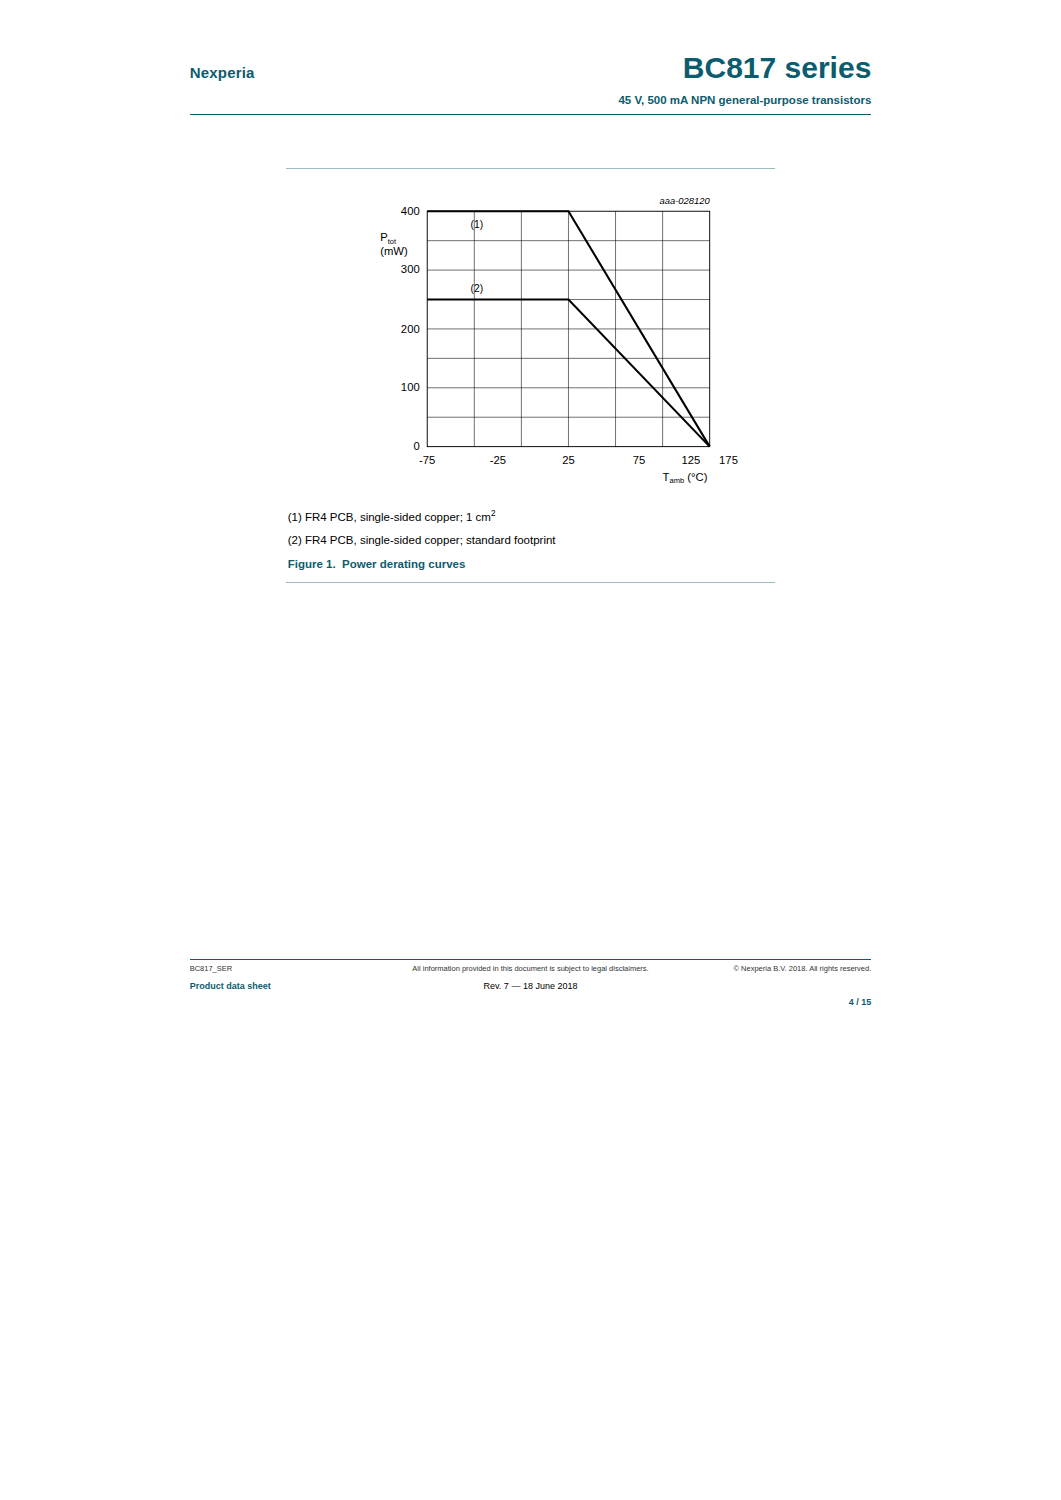Nexperia
BC817 series
45 V, 500 mA NPN general-purpose transistors
(1) (2) 400 300 200 100 0 Ptot (mW) -75 -25 25 75 125 175 Tamb (°C) aaa-028120
(1) FR4 PCB, single-sided copper; 1 cm2
(2) FR4 PCB, single-sided copper; standard footprint
Figure 1. Power derating curves
BC817_SER
All information provided in this document is subject to legal disclaimers.
© Nexperia B.V. 2018. All rights reserved.
Product data sheet
Rev. 7 — 18 June 2018
4 / 15